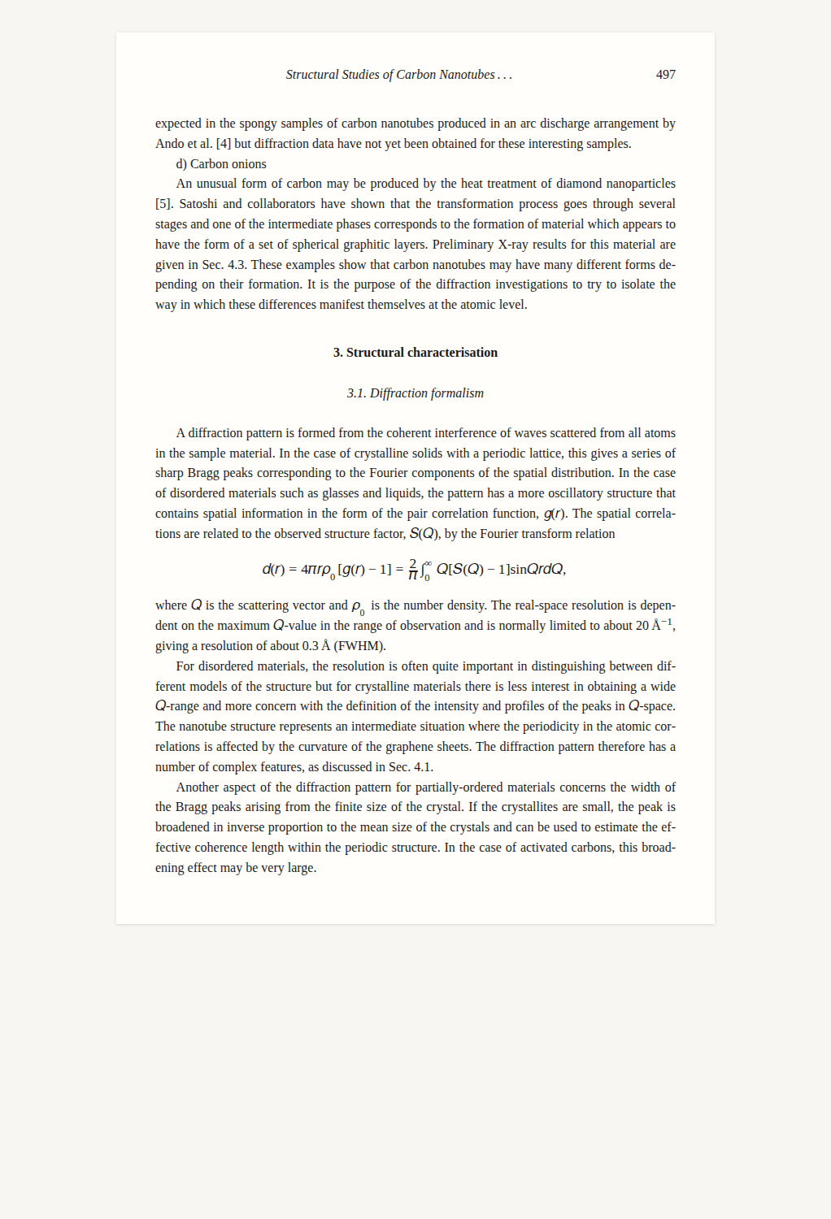Structural Studies of Carbon Nanotubes . . . 497
expected in the spongy samples of carbon nanotubes produced in an arc discharge arrangement by Ando et al. [4] but diffraction data have not yet been obtained for these interesting samples.
d) Carbon onions
An unusual form of carbon may be produced by the heat treatment of diamond nanoparticles [5]. Satoshi and collaborators have shown that the transformation process goes through several stages and one of the intermediate phases corresponds to the formation of material which appears to have the form of a set of spherical graphitic layers. Preliminary X-ray results for this material are given in Sec. 4.3. These examples show that carbon nanotubes may have many different forms depending on their formation. It is the purpose of the diffraction investigations to try to isolate the way in which these differences manifest themselves at the atomic level.
3. Structural characterisation
3.1. Diffraction formalism
A diffraction pattern is formed from the coherent interference of waves scattered from all atoms in the sample material. In the case of crystalline solids with a periodic lattice, this gives a series of sharp Bragg peaks corresponding to the Fourier components of the spatial distribution. In the case of disordered materials such as glasses and liquids, the pattern has a more oscillatory structure that contains spatial information in the form of the pair correlation function, g(r). The spatial correlations are related to the observed structure factor, S(Q), by the Fourier transform relation
d(r) = 4πrρ0 [g(r)−1] = 2π ∫ 0 ∞ Q [S(Q)−1] sin⁡QrdQ ,
where Q is the scattering vector and ρ0 is the number density. The real-space resolution is dependent on the maximum Q-value in the range of observation and is normally limited to about 20 Å−1, giving a resolution of about 0.3 Å (FWHM).
For disordered materials, the resolution is often quite important in distinguishing between different models of the structure but for crystalline materials there is less interest in obtaining a wide Q-range and more concern with the definition of the intensity and profiles of the peaks in Q-space. The nanotube structure represents an intermediate situation where the periodicity in the atomic correlations is affected by the curvature of the graphene sheets. The diffraction pattern therefore has a number of complex features, as discussed in Sec. 4.1.
Another aspect of the diffraction pattern for partially-ordered materials concerns the width of the Bragg peaks arising from the finite size of the crystal. If the crystallites are small, the peak is broadened in inverse proportion to the mean size of the crystals and can be used to estimate the effective coherence length within the periodic structure. In the case of activated carbons, this broadening effect may be very large.